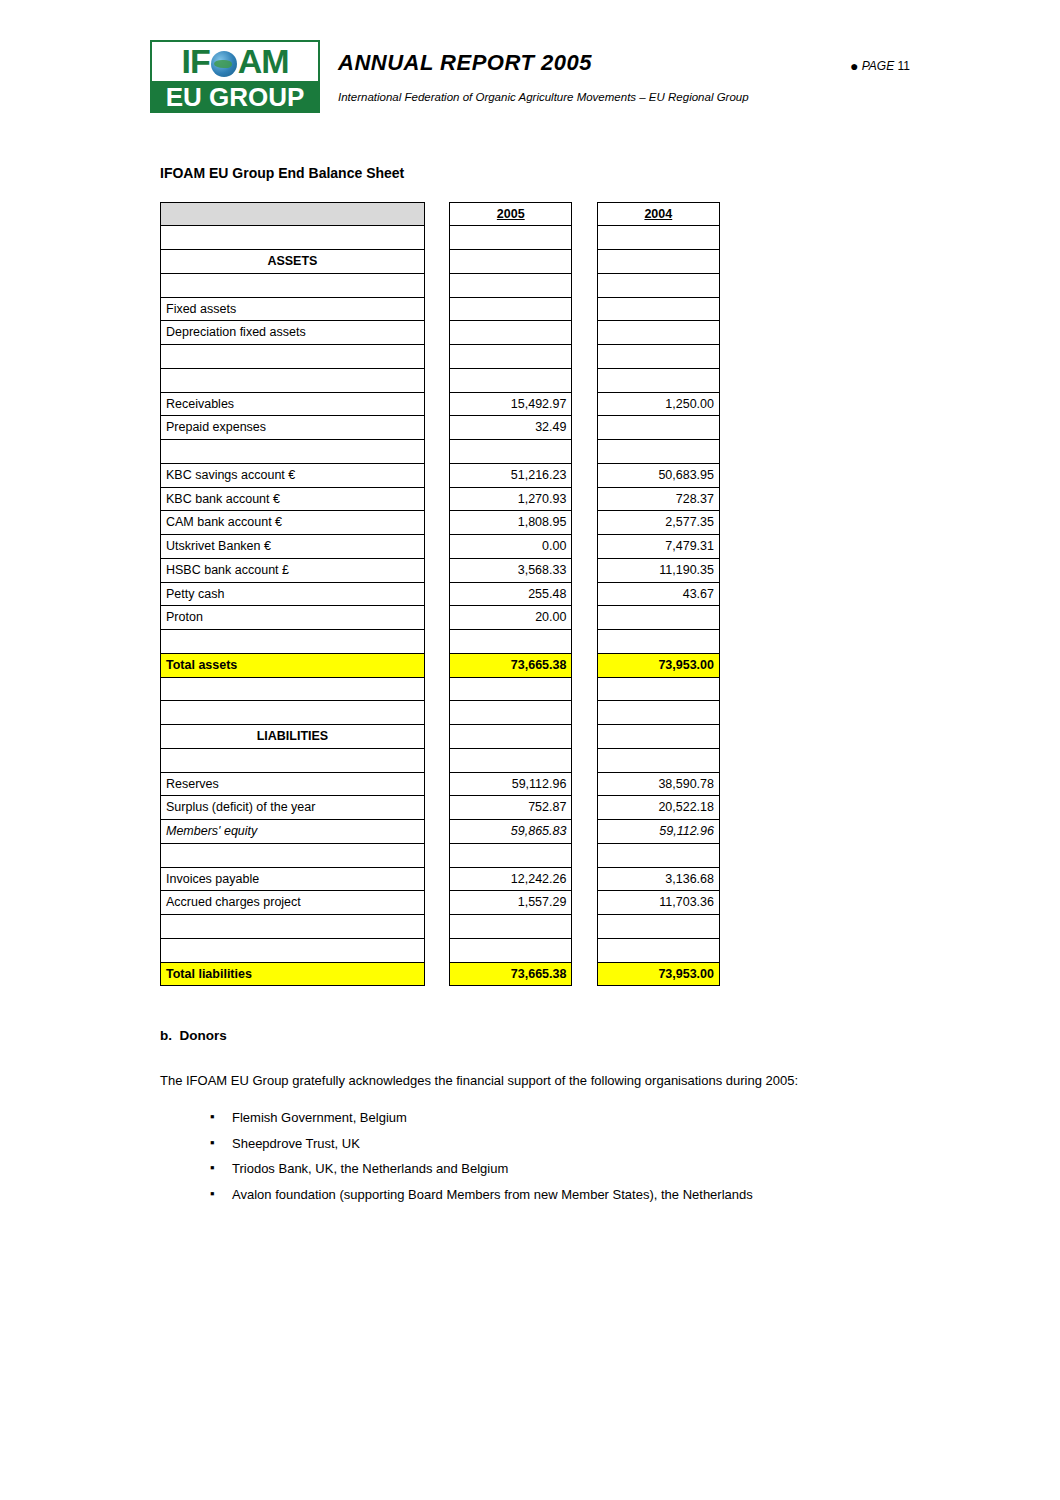IF AM
EU GROUP
ANNUAL REPORT 2005
● PAGE 11
International Federation of Organic Agriculture Movements – EU Regional Group
IFOAM EU Group End Balance Sheet
| | | 2005 | | 2004 |
| ASSETS | | | | |
| Fixed assets | | | | |
| Depreciation fixed assets | | | | |
| Receivables | | 15,492.97 | | 1,250.00 |
| Prepaid expenses | | 32.49 | | |
| KBC savings account € | | 51,216.23 | | 50,683.95 |
| KBC bank account € | | 1,270.93 | | 728.37 |
| CAM bank account € | | 1,808.95 | | 2,577.35 |
| Utskrivet Banken € | | 0.00 | | 7,479.31 |
| HSBC bank account £ | | 3,568.33 | | 11,190.35 |
| Petty cash | | 255.48 | | 43.67 |
| Proton | | 20.00 | | |
| Total assets | | 73,665.38 | | 73,953.00 |
| LIABILITIES | | | | |
| Reserves | | 59,112.96 | | 38,590.78 |
| Surplus (deficit) of the year | | 752.87 | | 20,522.18 |
| Members' equity | | 59,865.83 | | 59,112.96 |
| Invoices payable | | 12,242.26 | | 3,136.68 |
| Accrued charges project | | 1,557.29 | | 11,703.36 |
| Total liabilities | | 73,665.38 | | 73,953.00 |
b. Donors
The IFOAM EU Group gratefully acknowledges the financial support of the following organisations during 2005:
Flemish Government, Belgium
Sheepdrove Trust, UK
Triodos Bank, UK, the Netherlands and Belgium
Avalon foundation (supporting Board Members from new Member States), the Netherlands